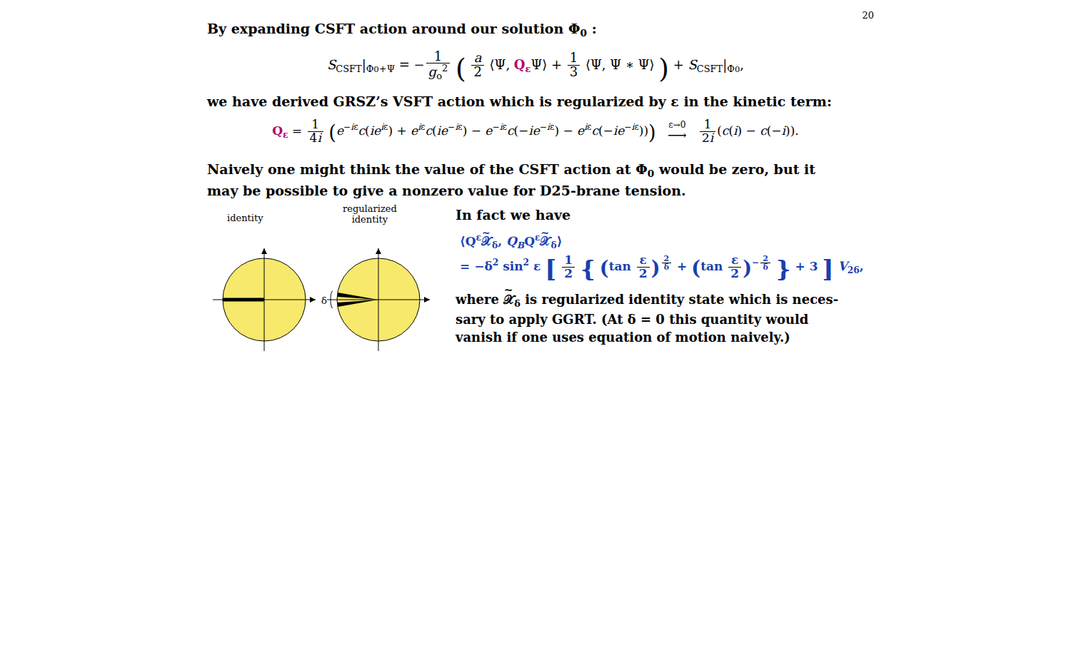20
By expanding CSFT action around our solution Φ0 :
SCSFT|Φ0+Ψ = −1 go 2 ( a 2 ⟨Ψ, 𝐐ε Ψ⟩ + 13 ⟨Ψ, Ψ ∗ Ψ⟩ ) + SCSFT|Φ0,
we have derived GRSZ’s VSFT action which is regularized by ε in the kinetic term:
𝐐ε = 14i (e−iε c(ie iε) + eiε c(ie−iε) − e−iε c(−ie−iε) − eiε c(−ie−iε))) ε→0 ⟶ 12i(c(i) − c(−i)).
Naively one might think the value of the CSFT action at Φ0 would be zero, but it
may be possible to give a nonzero value for D25-brane tension.
identity regularized
identity
δ
In fact we have
⟨𝐐ε~𝒳 δ, QB𝐐ε~𝒳 δ⟩
= −δ2 sin2 ε [ 12 { (tan ε 2) 2 δ + (tan ε 2)−2 δ } + 3 ] V 26,
where ~𝒳 δ is regularized identity state which is neces-
sary to apply GGRT. (At δ = 0 this quantity would
vanish if one uses equation of motion naively.)